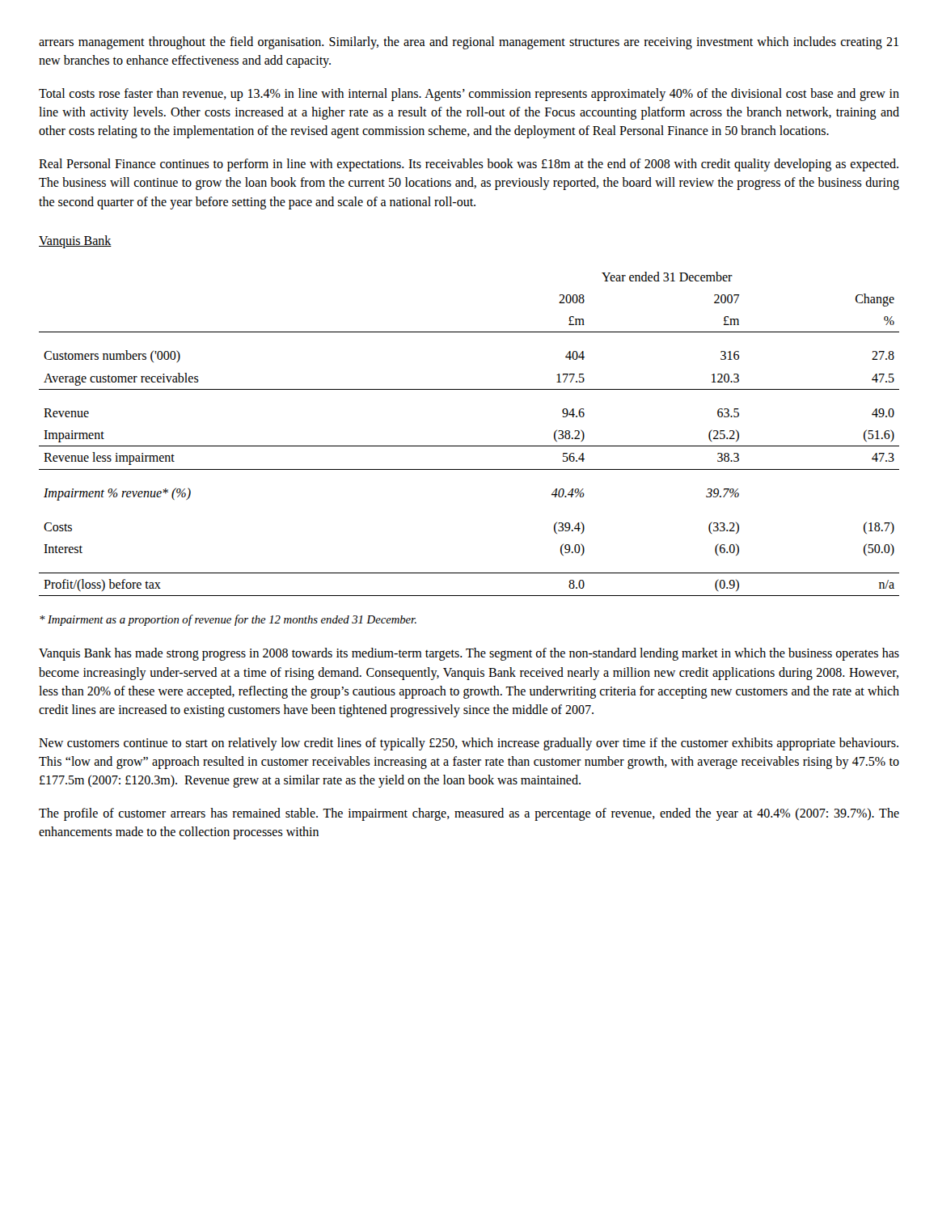arrears management throughout the field organisation. Similarly, the area and regional management structures are receiving investment which includes creating 21 new branches to enhance effectiveness and add capacity.
Total costs rose faster than revenue, up 13.4% in line with internal plans. Agents’ commission represents approximately 40% of the divisional cost base and grew in line with activity levels. Other costs increased at a higher rate as a result of the roll-out of the Focus accounting platform across the branch network, training and other costs relating to the implementation of the revised agent commission scheme, and the deployment of Real Personal Finance in 50 branch locations.
Real Personal Finance continues to perform in line with expectations. Its receivables book was £18m at the end of 2008 with credit quality developing as expected. The business will continue to grow the loan book from the current 50 locations and, as previously reported, the board will review the progress of the business during the second quarter of the year before setting the pace and scale of a national roll-out.
Vanquis Bank
| | Year ended 31 December |
| | 2008 | 2007 | Change |
| | £m | £m | % |
| Customers numbers ('000) | 404 | 316 | 27.8 |
| Average customer receivables | 177.5 | 120.3 | 47.5 |
| Revenue | 94.6 | 63.5 | 49.0 |
| Impairment | (38.2) | (25.2) | (51.6) |
| Revenue less impairment | 56.4 | 38.3 | 47.3 |
| Impairment % revenue* (%) | 40.4% | 39.7% | |
| Costs | (39.4) | (33.2) | (18.7) |
| Interest | (9.0) | (6.0) | (50.0) |
| Profit/(loss) before tax | 8.0 | (0.9) | n/a |
* Impairment as a proportion of revenue for the 12 months ended 31 December.
Vanquis Bank has made strong progress in 2008 towards its medium-term targets. The segment of the non-standard lending market in which the business operates has become increasingly under-served at a time of rising demand. Consequently, Vanquis Bank received nearly a million new credit applications during 2008. However, less than 20% of these were accepted, reflecting the group’s cautious approach to growth. The underwriting criteria for accepting new customers and the rate at which credit lines are increased to existing customers have been tightened progressively since the middle of 2007.
New customers continue to start on relatively low credit lines of typically £250, which increase gradually over time if the customer exhibits appropriate behaviours. This “low and grow” approach resulted in customer receivables increasing at a faster rate than customer number growth, with average receivables rising by 47.5% to £177.5m (2007: £120.3m). Revenue grew at a similar rate as the yield on the loan book was maintained.
The profile of customer arrears has remained stable. The impairment charge, measured as a percentage of revenue, ended the year at 40.4% (2007: 39.7%). The enhancements made to the collection processes within